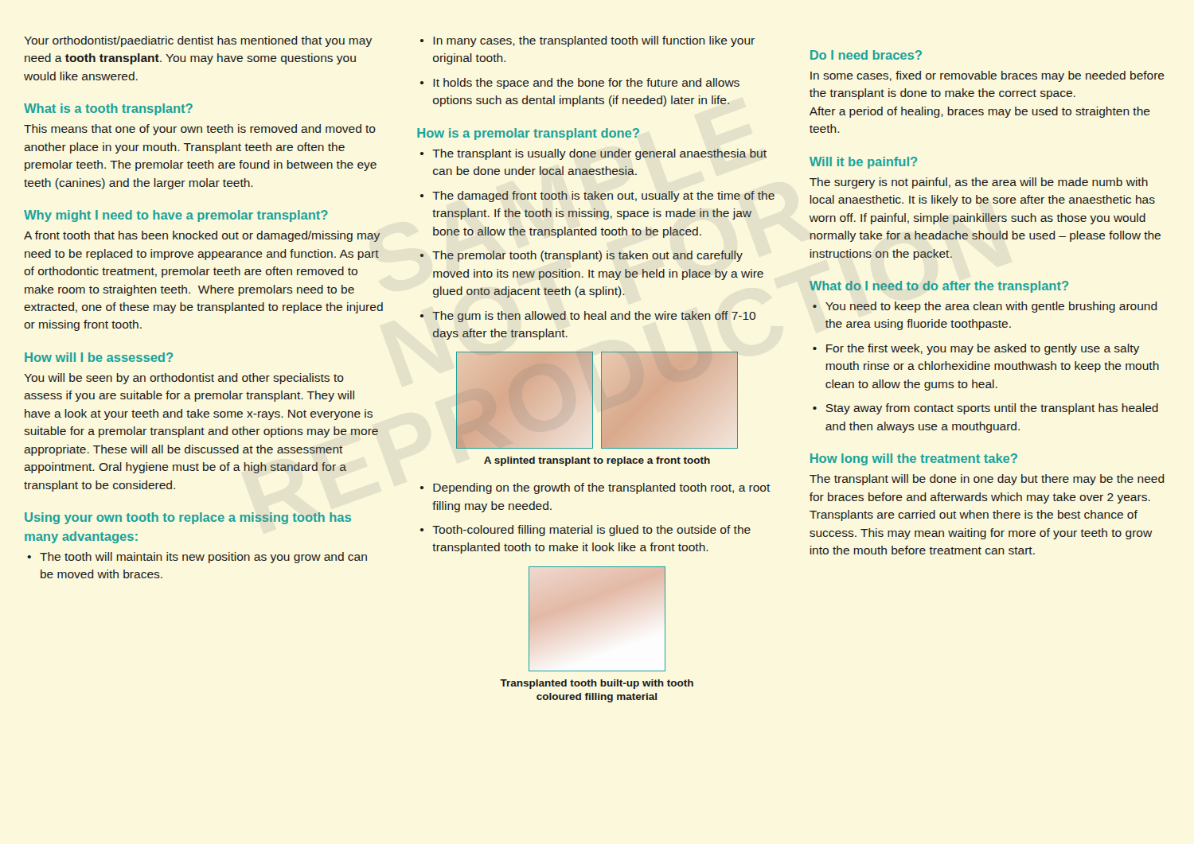SAMPLE
NOT FOR
REPRODUCTION
Your orthodontist/paediatric dentist has mentioned that you may need a tooth transplant. You may have some questions you would like answered.
What is a tooth transplant?
This means that one of your own teeth is removed and moved to another place in your mouth. Transplant teeth are often the premolar teeth. The premolar teeth are found in between the eye teeth (canines) and the larger molar teeth.
Why might I need to have a premolar transplant?
A front tooth that has been knocked out or damaged/missing may need to be replaced to improve appearance and function. As part of orthodontic treatment, premolar teeth are often removed to make room to straighten teeth. Where premolars need to be extracted, one of these may be transplanted to replace the injured or missing front tooth.
How will I be assessed?
You will be seen by an orthodontist and other specialists to assess if you are suitable for a premolar transplant. They will have a look at your teeth and take some x-rays. Not everyone is suitable for a premolar transplant and other options may be more appropriate. These will all be discussed at the assessment appointment. Oral hygiene must be of a high standard for a transplant to be considered.
Using your own tooth to replace a missing tooth has many advantages:
The tooth will maintain its new position as you grow and can be moved with braces.
In many cases, the transplanted tooth will function like your original tooth.
It holds the space and the bone for the future and allows options such as dental implants (if needed) later in life.
How is a premolar transplant done?
The transplant is usually done under general anaesthesia but can be done under local anaesthesia.
The damaged front tooth is taken out, usually at the time of the transplant. If the tooth is missing, space is made in the jaw bone to allow the transplanted tooth to be placed.
The premolar tooth (transplant) is taken out and carefully moved into its new position. It may be held in place by a wire glued onto adjacent teeth (a splint).
The gum is then allowed to heal and the wire taken off 7-10 days after the transplant.
A splinted transplant to replace a front tooth
Depending on the growth of the transplanted tooth root, a root filling may be needed.
Tooth-coloured filling material is glued to the outside of the transplanted tooth to make it look like a front tooth.
Transplanted tooth built-up with tooth
coloured filling material
Do I need braces?
In some cases, fixed or removable braces may be needed before the transplant is done to make the correct space.
After a period of healing, braces may be used to straighten the teeth.
Will it be painful?
The surgery is not painful, as the area will be made numb with local anaesthetic. It is likely to be sore after the anaesthetic has worn off. If painful, simple painkillers such as those you would normally take for a headache should be used – please follow the instructions on the packet.
What do I need to do after the transplant?
You need to keep the area clean with gentle brushing around the area using fluoride toothpaste.
For the first week, you may be asked to gently use a salty mouth rinse or a chlorhexidine mouthwash to keep the mouth clean to allow the gums to heal.
Stay away from contact sports until the transplant has healed and then always use a mouthguard.
How long will the treatment take?
The transplant will be done in one day but there may be the need for braces before and afterwards which may take over 2 years. Transplants are carried out when there is the best chance of success. This may mean waiting for more of your teeth to grow into the mouth before treatment can start.